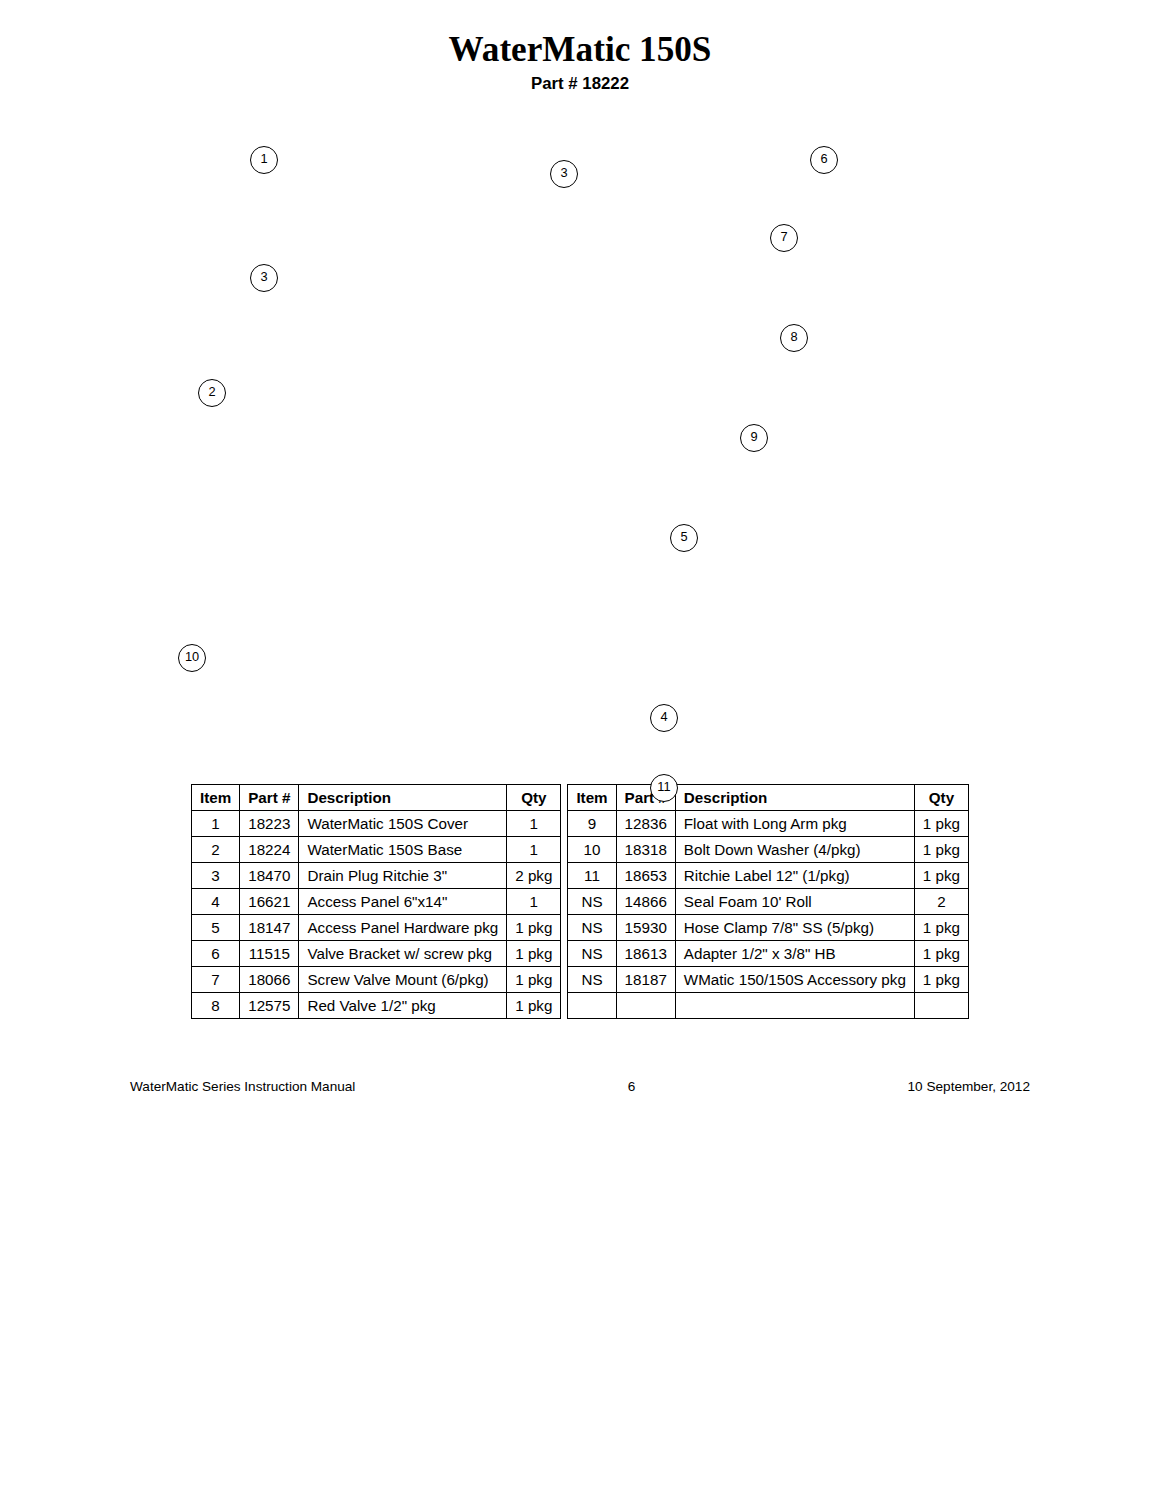WaterMatic 150S
Part # 18222
1 3 3 2 10 5 4 11 6 7 8 9
| Item | Part # | Description | Qty | | Item | Part # | Description | Qty |
| --- | --- | --- | --- | --- | --- | --- | --- | --- |
| 1 | 18223 | WaterMatic 150S Cover | 1 | | 9 | 12836 | Float with Long Arm pkg | 1 pkg |
| 2 | 18224 | WaterMatic 150S Base | 1 | | 10 | 18318 | Bolt Down Washer (4/pkg) | 1 pkg |
| 3 | 18470 | Drain Plug Ritchie 3" | 2 pkg | | 11 | 18653 | Ritchie Label 12" (1/pkg) | 1 pkg |
| 4 | 16621 | Access Panel 6"x14" | 1 | | NS | 14866 | Seal Foam 10' Roll | 2 |
| 5 | 18147 | Access Panel Hardware pkg | 1 pkg | | NS | 15930 | Hose Clamp 7/8" SS (5/pkg) | 1 pkg |
| 6 | 11515 | Valve Bracket w/ screw pkg | 1 pkg | | NS | 18613 | Adapter 1/2" x 3/8" HB | 1 pkg |
| 7 | 18066 | Screw Valve Mount (6/pkg) | 1 pkg | | NS | 18187 | WMatic 150/150S Accessory pkg | 1 pkg |
| 8 | 12575 | Red Valve 1/2" pkg | 1 pkg | | | | | |
WaterMatic Series Instruction Manual 6 10 September, 2012